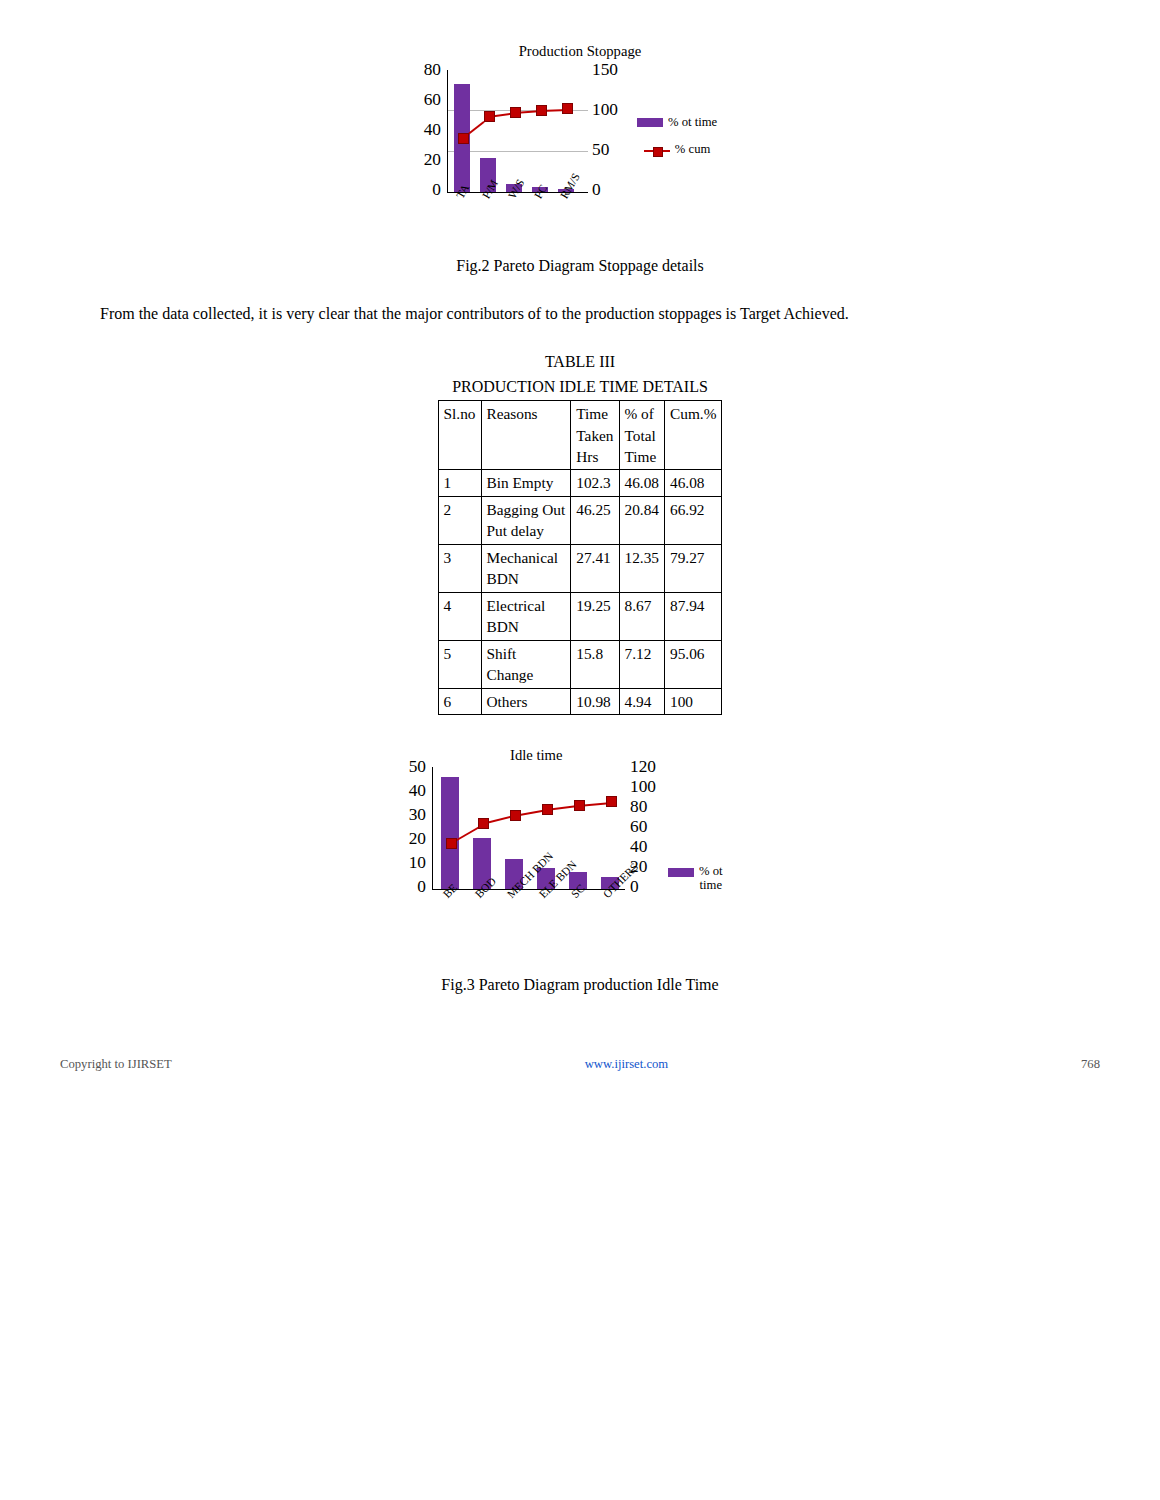Production Stoppage
80 60 40 20 0
150 100 50 0
TA P/M W/S PC RM/S
% ot time
% cum
Fig.2 Pareto Diagram Stoppage details
From the data collected, it is very clear that the major contributors of to the production stoppages is Target Achieved.
TABLE III
PRODUCTION IDLE TIME DETAILS
| Sl.no | Reasons | Time Taken Hrs | % of Total Time | Cum.% |
| --- | --- | --- | --- | --- |
| 1 | Bin Empty | 102.3 | 46.08 | 46.08 |
| 2 | Bagging Out Put delay | 46.25 | 20.84 | 66.92 |
| 3 | Mechanical BDN | 27.41 | 12.35 | 79.27 |
| 4 | Electrical BDN | 19.25 | 8.67 | 87.94 |
| 5 | Shift Change | 15.8 | 7.12 | 95.06 |
| 6 | Others | 10.98 | 4.94 | 100 |
Idle time
50 40 30 20 10 0
120 100 80 60 40 20 0
BE BOD MECH BDN ELE BDN SC OTHERS
% ot
time
Fig.3 Pareto Diagram production Idle Time
Copyright to IJIRSET www.ijirset.com 768